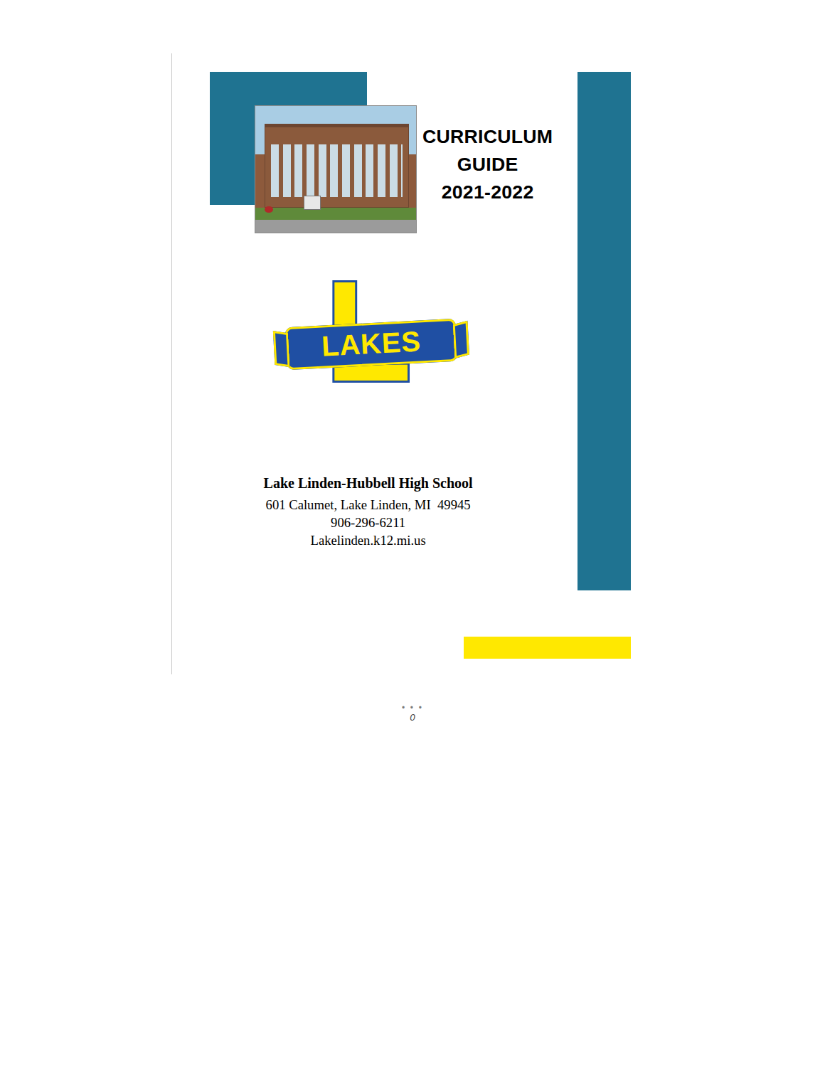CURRICULUM
GUIDE
2021-2022
L LAKES
Lake Linden-Hubbell High School
601 Calumet, Lake Linden, MI 49945
906-296-6211
Lakelinden.k12.mi.us
• • • 0